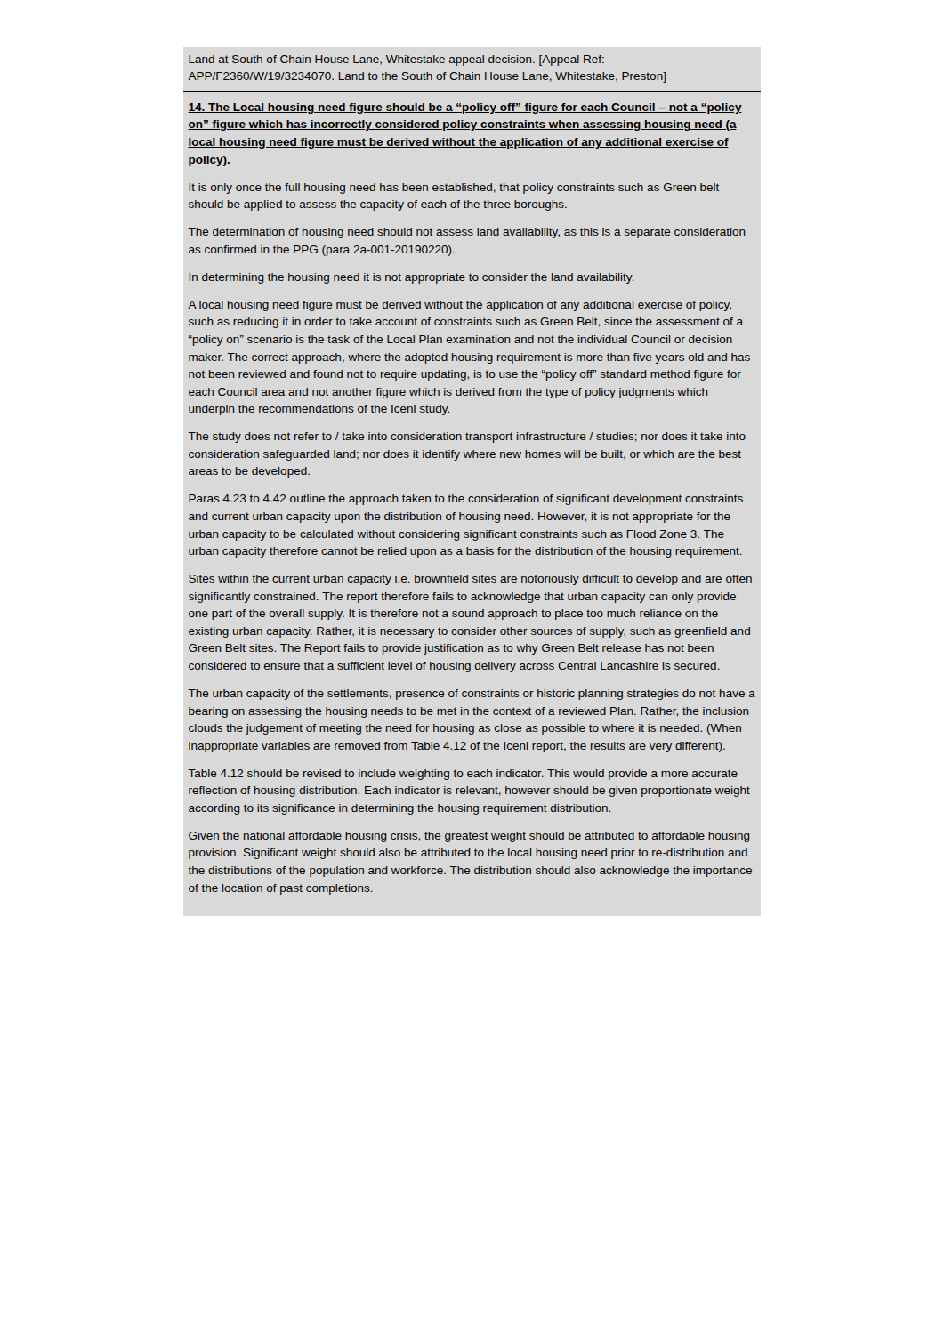Land at South of Chain House Lane, Whitestake appeal decision. [Appeal Ref:
APP/F2360/W/19/3234070. Land to the South of Chain House Lane, Whitestake, Preston]
14. The Local housing need figure should be a “policy off” figure for each Council – not a “policy on” figure which has incorrectly considered policy constraints when assessing housing need (a local housing need figure must be derived without the application of any additional exercise of policy).
It is only once the full housing need has been established, that policy constraints such as Green belt should be applied to assess the capacity of each of the three boroughs.
The determination of housing need should not assess land availability, as this is a separate consideration as confirmed in the PPG (para 2a-001-20190220).
In determining the housing need it is not appropriate to consider the land availability.
A local housing need figure must be derived without the application of any additional exercise of policy, such as reducing it in order to take account of constraints such as Green Belt, since the assessment of a “policy on” scenario is the task of the Local Plan examination and not the individual Council or decision maker. The correct approach, where the adopted housing requirement is more than five years old and has not been reviewed and found not to require updating, is to use the “policy off” standard method figure for each Council area and not another figure which is derived from the type of policy judgments which underpin the recommendations of the Iceni study.
The study does not refer to / take into consideration transport infrastructure / studies; nor does it take into consideration safeguarded land; nor does it identify where new homes will be built, or which are the best areas to be developed.
Paras 4.23 to 4.42 outline the approach taken to the consideration of significant development constraints and current urban capacity upon the distribution of housing need. However, it is not appropriate for the urban capacity to be calculated without considering significant constraints such as Flood Zone 3. The urban capacity therefore cannot be relied upon as a basis for the distribution of the housing requirement.
Sites within the current urban capacity i.e. brownfield sites are notoriously difficult to develop and are often significantly constrained. The report therefore fails to acknowledge that urban capacity can only provide one part of the overall supply. It is therefore not a sound approach to place too much reliance on the existing urban capacity. Rather, it is necessary to consider other sources of supply, such as greenfield and Green Belt sites. The Report fails to provide justification as to why Green Belt release has not been considered to ensure that a sufficient level of housing delivery across Central Lancashire is secured.
The urban capacity of the settlements, presence of constraints or historic planning strategies do not have a bearing on assessing the housing needs to be met in the context of a reviewed Plan. Rather, the inclusion clouds the judgement of meeting the need for housing as close as possible to where it is needed. (When inappropriate variables are removed from Table 4.12 of the Iceni report, the results are very different).
Table 4.12 should be revised to include weighting to each indicator. This would provide a more accurate reflection of housing distribution. Each indicator is relevant, however should be given proportionate weight according to its significance in determining the housing requirement distribution.
Given the national affordable housing crisis, the greatest weight should be attributed to affordable housing provision. Significant weight should also be attributed to the local housing need prior to re-distribution and the distributions of the population and workforce. The distribution should also acknowledge the importance of the location of past completions.